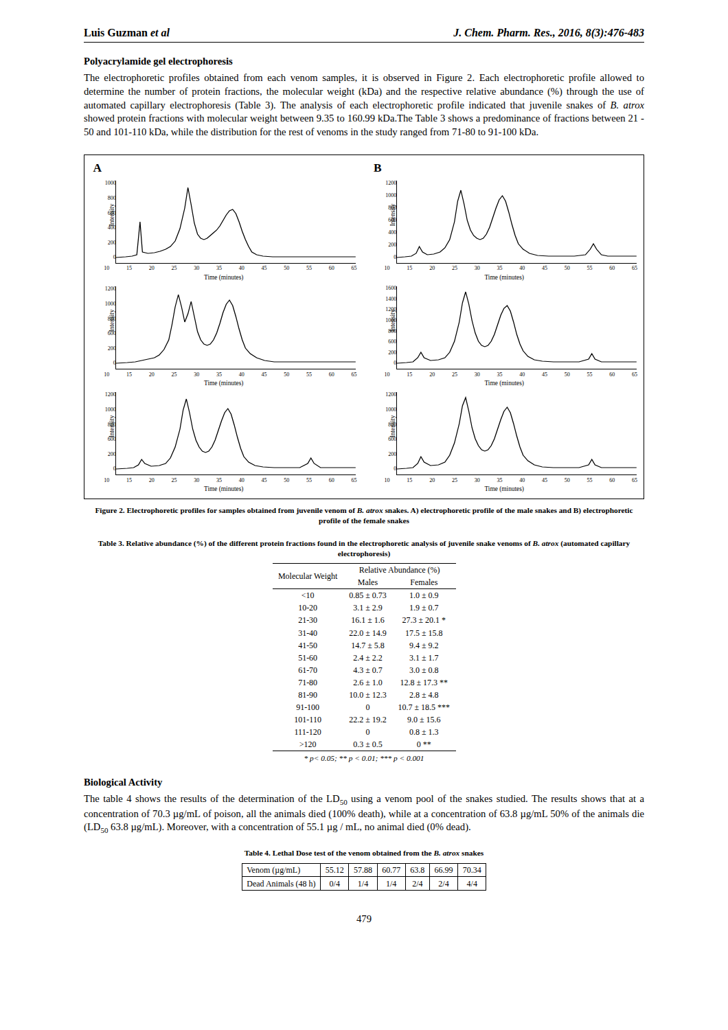Luis Guzman et al
J. Chem. Pharm. Res., 2016, 8(3):476-483
Polyacrylamide gel electrophoresis
The electrophoretic profiles obtained from each venom samples, it is observed in Figure 2. Each electrophoretic profile allowed to determine the number of protein fractions, the molecular weight (kDa) and the respective relative abundance (%) through the use of automated capillary electrophoresis (Table 3). The analysis of each electrophoretic profile indicated that juvenile snakes of B. atrox showed protein fractions with molecular weight between 9.35 to 160.99 kDa.The Table 3 shows a predominance of fractions between 21 - 50 and 101-110 kDa, while the distribution for the rest of venoms in the study ranged from 71-80 to 91-100 kDa.
A
B
Intensity
1000 800 600 400 200 0
101520253035404550556065
Time (minutes)
Intensity
1200 1000 800 600 400 200 0
101520253035404550556065
Time (minutes)
Intensity
1200 1000 800 600 200 0
101520253035404550556065
Time (minutes)
Intensity
1600 1400 1200 1000 800 600 200 0
101520253035404550556065
Time (minutes)
Intensity
1200 1000 800 600 200 0
101520253035404550556065
Time (minutes)
Intensity
1200 1000 800 600 200 0
101520253035404550556065
Time (minutes)
Figure 2. Electrophoretic profiles for samples obtained from juvenile venom of B. atrox snakes. A) electrophoretic profile of the male snakes and B) electrophoretic profile of the female snakes
Table 3. Relative abundance (%) of the different protein fractions found in the electrophoretic analysis of juvenile snake venoms of B. atrox (automated capillary electrophoresis)
| Molecular Weight | Relative Abundance (%) |
| --- | --- |
| Males | Females |
| <10 | 0.85 ± 0.73 | 1.0 ± 0.9 |
| 10-20 | 3.1 ± 2.9 | 1.9 ± 0.7 |
| 21-30 | 16.1 ± 1.6 | 27.3 ± 20.1 * |
| 31-40 | 22.0 ± 14.9 | 17.5 ± 15.8 |
| 41-50 | 14.7 ± 5.8 | 9.4 ± 9.2 |
| 51-60 | 2.4 ± 2.2 | 3.1 ± 1.7 |
| 61-70 | 4.3 ± 0.7 | 3.0 ± 0.8 |
| 71-80 | 2.6 ± 1.0 | 12.8 ± 17.3 ** |
| 81-90 | 10.0 ± 12.3 | 2.8 ± 4.8 |
| 91-100 | 0 | 10.7 ± 18.5 *** |
| 101-110 | 22.2 ± 19.2 | 9.0 ± 15.6 |
| 111-120 | 0 | 0.8 ± 1.3 |
| >120 | 0.3 ± 0.5 | 0 ** |
* p< 0.05; ** p < 0.01; *** p < 0.001
Biological Activity
The table 4 shows the results of the determination of the LD50 using a venom pool of the snakes studied. The results shows that at a concentration of 70.3 µg/mL of poison, all the animals died (100% death), while at a concentration of 63.8 µg/mL 50% of the animals die (LD50 63.8 µg/mL). Moreover, with a concentration of 55.1 µg / mL, no animal died (0% dead).
Table 4. Lethal Dose test of the venom obtained from the B. atrox snakes
| Venom (µg/mL) | 55.12 | 57.88 | 60.77 | 63.8 | 66.99 | 70.34 |
| Dead Animals (48 h) | 0/4 | 1/4 | 1/4 | 2/4 | 2/4 | 4/4 |
479